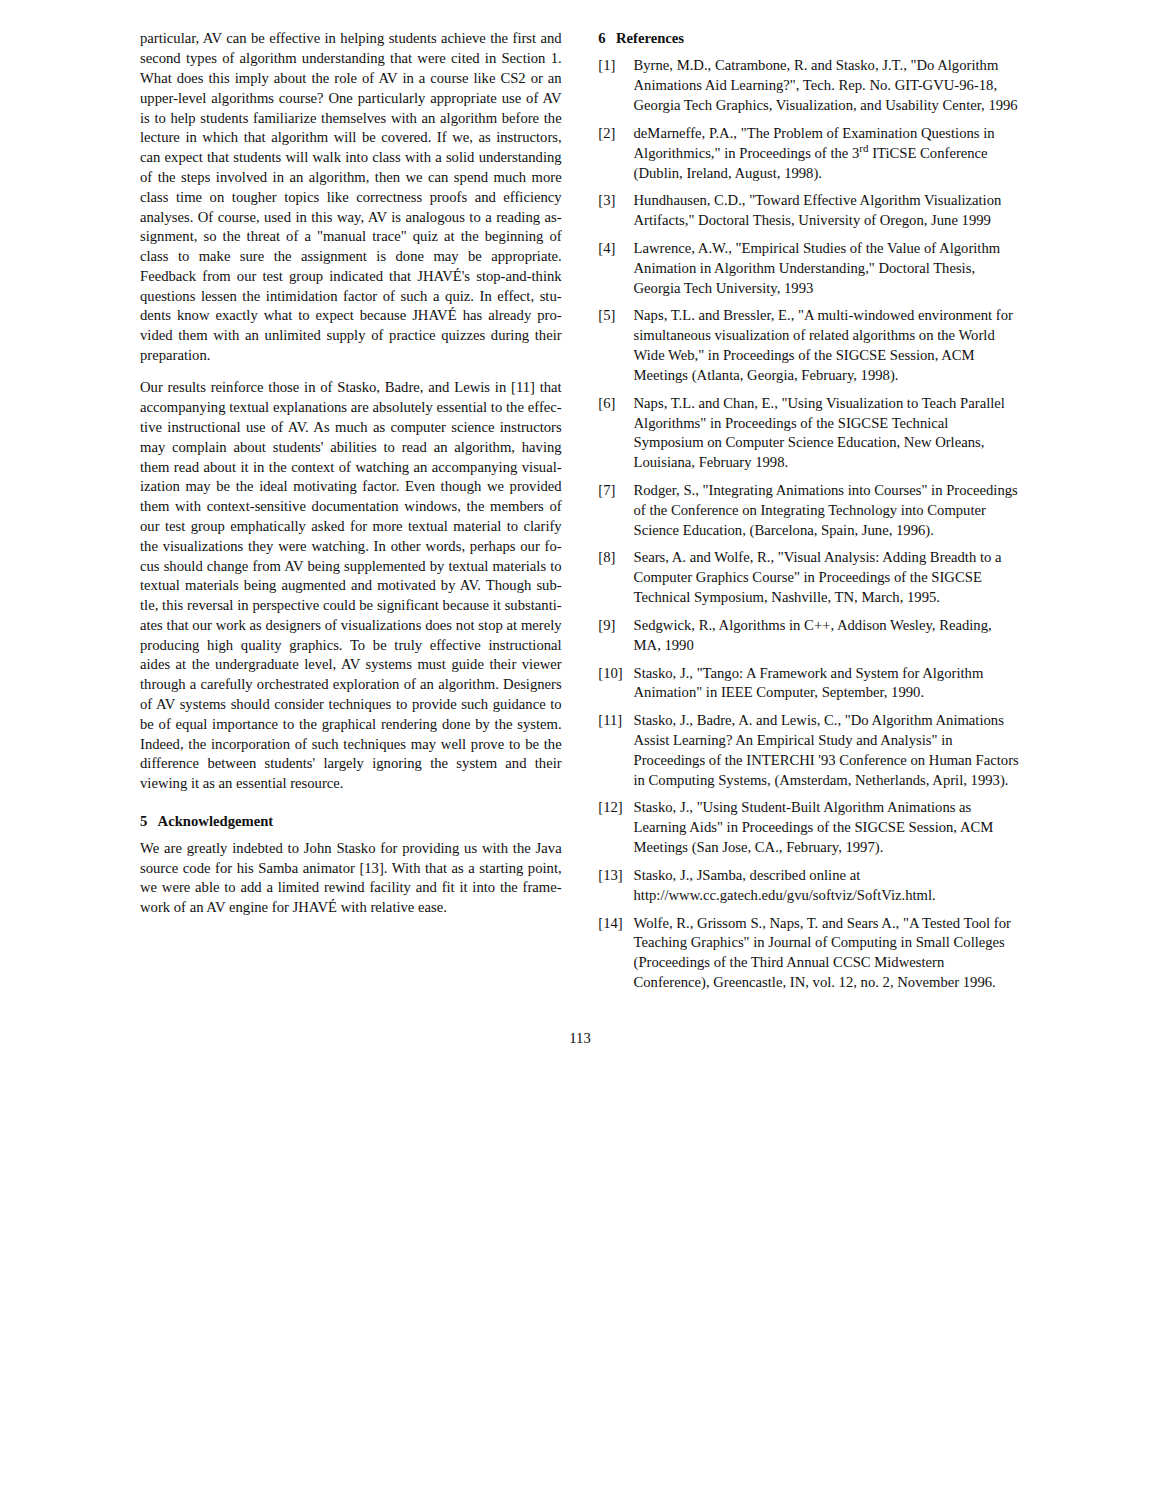particular, AV can be effective in helping students achieve the first and second types of algorithm understanding that were cited in Section 1. What does this imply about the role of AV in a course like CS2 or an upper-level algorithms course? One particularly appropriate use of AV is to help students familiarize themselves with an algorithm before the lecture in which that algorithm will be covered. If we, as instructors, can expect that students will walk into class with a solid understanding of the steps involved in an algorithm, then we can spend much more class time on tougher topics like correctness proofs and efficiency analyses. Of course, used in this way, AV is analogous to a reading assignment, so the threat of a "manual trace" quiz at the beginning of class to make sure the assignment is done may be appropriate. Feedback from our test group indicated that JHAVÉ's stop-and-think questions lessen the intimidation factor of such a quiz. In effect, students know exactly what to expect because JHAVÉ has already provided them with an unlimited supply of practice quizzes during their preparation.
Our results reinforce those in of Stasko, Badre, and Lewis in [11] that accompanying textual explanations are absolutely essential to the effective instructional use of AV. As much as computer science instructors may complain about students' abilities to read an algorithm, having them read about it in the context of watching an accompanying visualization may be the ideal motivating factor. Even though we provided them with context-sensitive documentation windows, the members of our test group emphatically asked for more textual material to clarify the visualizations they were watching. In other words, perhaps our focus should change from AV being supplemented by textual materials to textual materials being augmented and motivated by AV. Though subtle, this reversal in perspective could be significant because it substantiates that our work as designers of visualizations does not stop at merely producing high quality graphics. To be truly effective instructional aides at the undergraduate level, AV systems must guide their viewer through a carefully orchestrated exploration of an algorithm. Designers of AV systems should consider techniques to provide such guidance to be of equal importance to the graphical rendering done by the system. Indeed, the incorporation of such techniques may well prove to be the difference between students' largely ignoring the system and their viewing it as an essential resource.
5 Acknowledgement
We are greatly indebted to John Stasko for providing us with the Java source code for his Samba animator [13]. With that as a starting point, we were able to add a limited rewind facility and fit it into the framework of an AV engine for JHAVÉ with relative ease.
6 References
[1] Byrne, M.D., Catrambone, R. and Stasko, J.T., "Do Algorithm Animations Aid Learning?", Tech. Rep. No. GIT-GVU-96-18, Georgia Tech Graphics, Visualization, and Usability Center, 1996
[2] deMarneffe, P.A., "The Problem of Examination Questions in Algorithmics," in Proceedings of the 3rd ITiCSE Conference (Dublin, Ireland, August, 1998).
[3] Hundhausen, C.D., "Toward Effective Algorithm Visualization Artifacts," Doctoral Thesis, University of Oregon, June 1999
[4] Lawrence, A.W., "Empirical Studies of the Value of Algorithm Animation in Algorithm Understanding," Doctoral Thesis, Georgia Tech University, 1993
[5] Naps, T.L. and Bressler, E., "A multi-windowed environment for simultaneous visualization of related algorithms on the World Wide Web," in Proceedings of the SIGCSE Session, ACM Meetings (Atlanta, Georgia, February, 1998).
[6] Naps, T.L. and Chan, E., "Using Visualization to Teach Parallel Algorithms" in Proceedings of the SIGCSE Technical Symposium on Computer Science Education, New Orleans, Louisiana, February 1998.
[7] Rodger, S., "Integrating Animations into Courses" in Proceedings of the Conference on Integrating Technology into Computer Science Education, (Barcelona, Spain, June, 1996).
[8] Sears, A. and Wolfe, R., "Visual Analysis: Adding Breadth to a Computer Graphics Course" in Proceedings of the SIGCSE Technical Symposium, Nashville, TN, March, 1995.
[9] Sedgwick, R., Algorithms in C++, Addison Wesley, Reading, MA, 1990
[10] Stasko, J., "Tango: A Framework and System for Algorithm Animation" in IEEE Computer, September, 1990.
[11] Stasko, J., Badre, A. and Lewis, C., "Do Algorithm Animations Assist Learning? An Empirical Study and Analysis" in Proceedings of the INTERCHI '93 Conference on Human Factors in Computing Systems, (Amsterdam, Netherlands, April, 1993).
[12] Stasko, J., "Using Student-Built Algorithm Animations as Learning Aids" in Proceedings of the SIGCSE Session, ACM Meetings (San Jose, CA., February, 1997).
[13] Stasko, J., JSamba, described online at http://www.cc.gatech.edu/gvu/softviz/SoftViz.html.
[14] Wolfe, R., Grissom S., Naps, T. and Sears A., "A Tested Tool for Teaching Graphics" in Journal of Computing in Small Colleges (Proceedings of the Third Annual CCSC Midwestern Conference), Greencastle, IN, vol. 12, no. 2, November 1996.
113